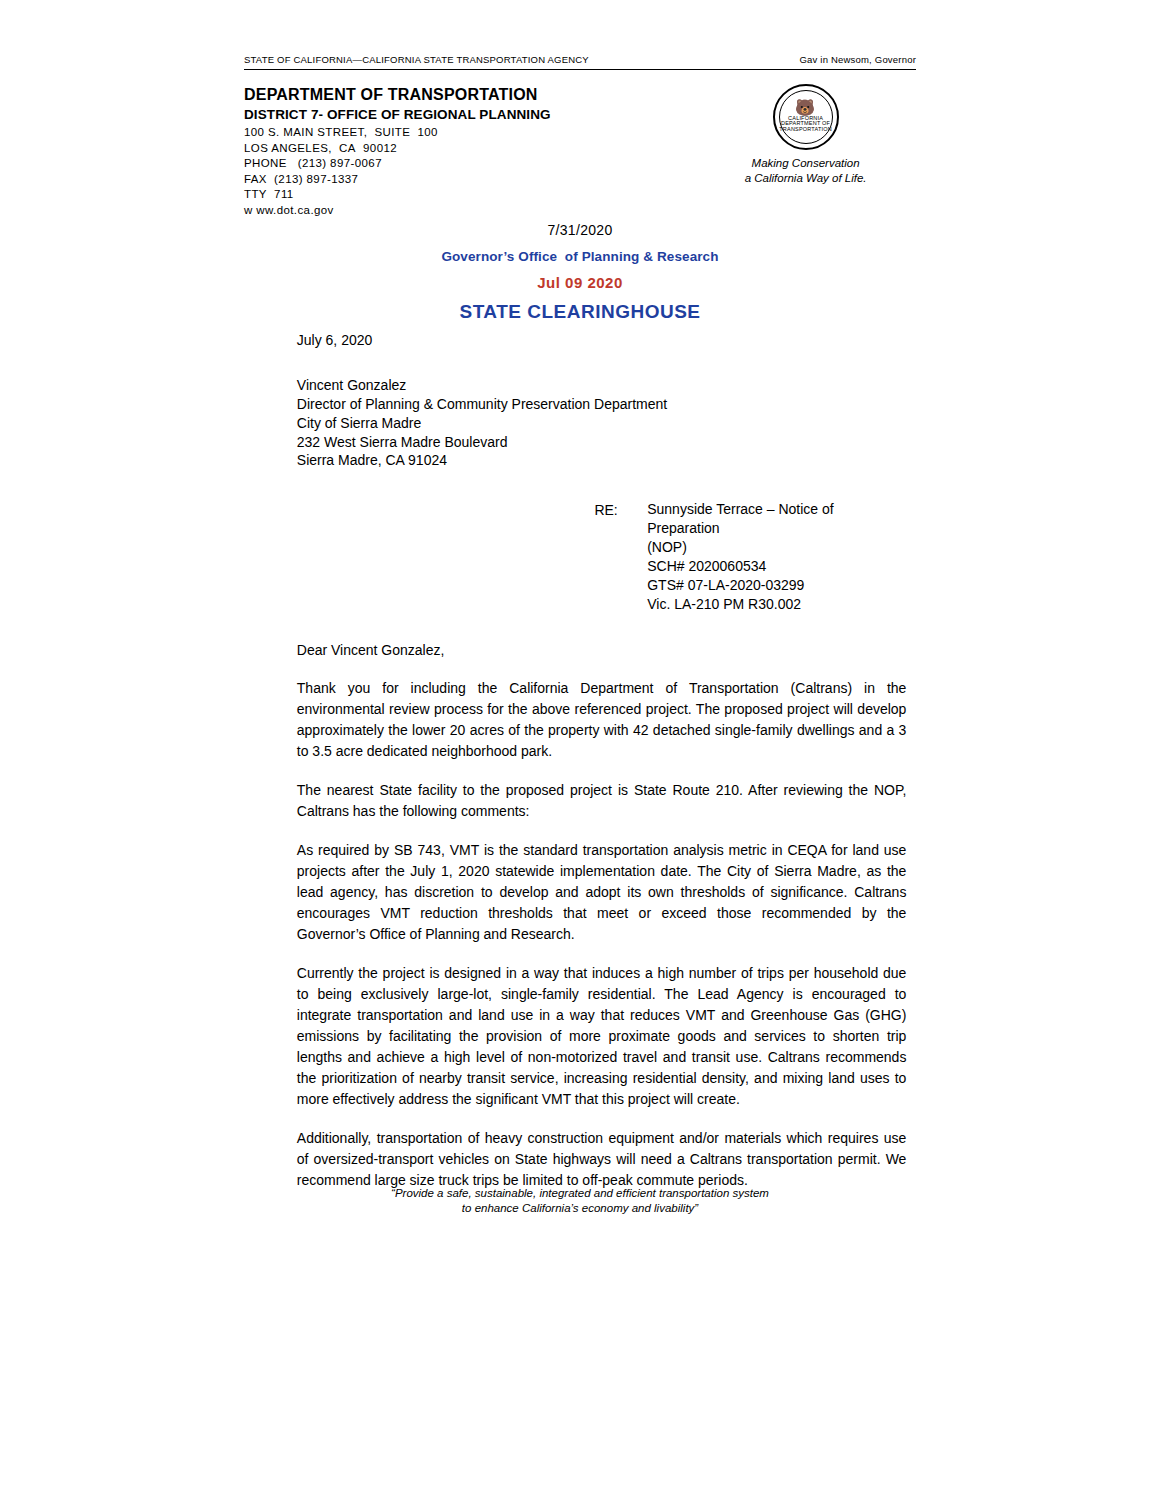STATE OF CALIFORNIA—CALIFORNIA STATE TRANSPORTATION AGENCY
Gav in Newsom, Governor
DEPARTMENT OF TRANSPORTATION
DISTRICT 7- OFFICE OF REGIONAL PLANNING
100 S. MAIN STREET, SUITE 100
LOS ANGELES, CA 90012
PHONE (213) 897-0067
FAX (213) 897-1337
TTY 711
w ww.dot.ca.gov
🐻 CALIFORNIA
DEPARTMENT OF
TRANSPORTATION
Making Conservation
a California Way of Life.
7/31/2020
Governor’s Office of Planning & Research
Jul 09 2020
STATE CLEARINGHOUSE
July 6, 2020
Vincent Gonzalez
Director of Planning & Community Preservation Department
City of Sierra Madre
232 West Sierra Madre Boulevard
Sierra Madre, CA 91024
RE:
Sunnyside Terrace – Notice of Preparation
(NOP)
SCH# 2020060534
GTS# 07-LA-2020-03299
Vic. LA-210 PM R30.002
Dear Vincent Gonzalez,
Thank you for including the California Department of Transportation (Caltrans) in the environmental review process for the above referenced project. The proposed project will develop approximately the lower 20 acres of the property with 42 detached single-family dwellings and a 3 to 3.5 acre dedicated neighborhood park.
The nearest State facility to the proposed project is State Route 210. After reviewing the NOP, Caltrans has the following comments:
As required by SB 743, VMT is the standard transportation analysis metric in CEQA for land use projects after the July 1, 2020 statewide implementation date. The City of Sierra Madre, as the lead agency, has discretion to develop and adopt its own thresholds of significance. Caltrans encourages VMT reduction thresholds that meet or exceed those recommended by the Governor’s Office of Planning and Research.
Currently the project is designed in a way that induces a high number of trips per household due to being exclusively large-lot, single-family residential. The Lead Agency is encouraged to integrate transportation and land use in a way that reduces VMT and Greenhouse Gas (GHG) emissions by facilitating the provision of more proximate goods and services to shorten trip lengths and achieve a high level of non-motorized travel and transit use. Caltrans recommends the prioritization of nearby transit service, increasing residential density, and mixing land uses to more effectively address the significant VMT that this project will create.
Additionally, transportation of heavy construction equipment and/or materials which requires use of oversized-transport vehicles on State highways will need a Caltrans transportation permit. We recommend large size truck trips be limited to off-peak commute periods.
“Provide a safe, sustainable, integrated and efficient transportation system
to enhance California’s economy and livability”